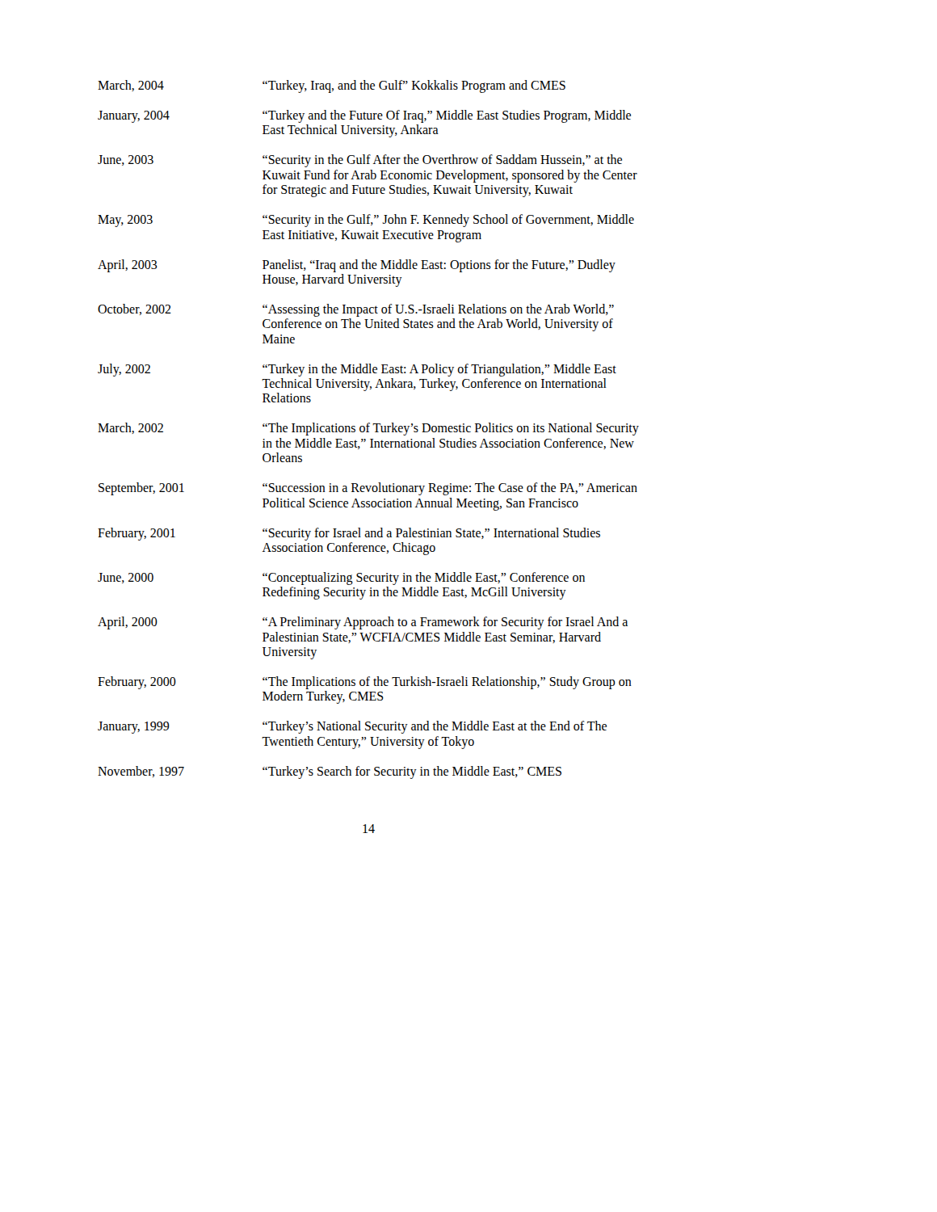| March, 2004 | “Turkey, Iraq, and the Gulf” Kokkalis Program and CMES |
| January, 2004 | “Turkey and the Future Of Iraq,” Middle East Studies Program, Middle East Technical University, Ankara |
| June, 2003 | “Security in the Gulf After the Overthrow of Saddam Hussein,” at the Kuwait Fund for Arab Economic Development, sponsored by the Center for Strategic and Future Studies, Kuwait University, Kuwait |
| May, 2003 | “Security in the Gulf,” John F. Kennedy School of Government, Middle East Initiative, Kuwait Executive Program |
| April, 2003 | Panelist, “Iraq and the Middle East: Options for the Future,” Dudley House, Harvard University |
| October, 2002 | “Assessing the Impact of U.S.-Israeli Relations on the Arab World,” Conference on The United States and the Arab World, University of Maine |
| July, 2002 | “Turkey in the Middle East: A Policy of Triangulation,” Middle East Technical University, Ankara, Turkey, Conference on International Relations |
| March, 2002 | “The Implications of Turkey’s Domestic Politics on its National Security in the Middle East,” International Studies Association Conference, New Orleans |
| September, 2001 | “Succession in a Revolutionary Regime: The Case of the PA,” American Political Science Association Annual Meeting, San Francisco |
| February, 2001 | “Security for Israel and a Palestinian State,” International Studies Association Conference, Chicago |
| June, 2000 | “Conceptualizing Security in the Middle East,” Conference on Redefining Security in the Middle East, McGill University |
| April, 2000 | “A Preliminary Approach to a Framework for Security for Israel And a Palestinian State,” WCFIA/CMES Middle East Seminar, Harvard University |
| February, 2000 | “The Implications of the Turkish-Israeli Relationship,” Study Group on Modern Turkey, CMES |
| January, 1999 | “Turkey’s National Security and the Middle East at the End of The Twentieth Century,” University of Tokyo |
| November, 1997 | “Turkey’s Search for Security in the Middle East,” CMES |
14